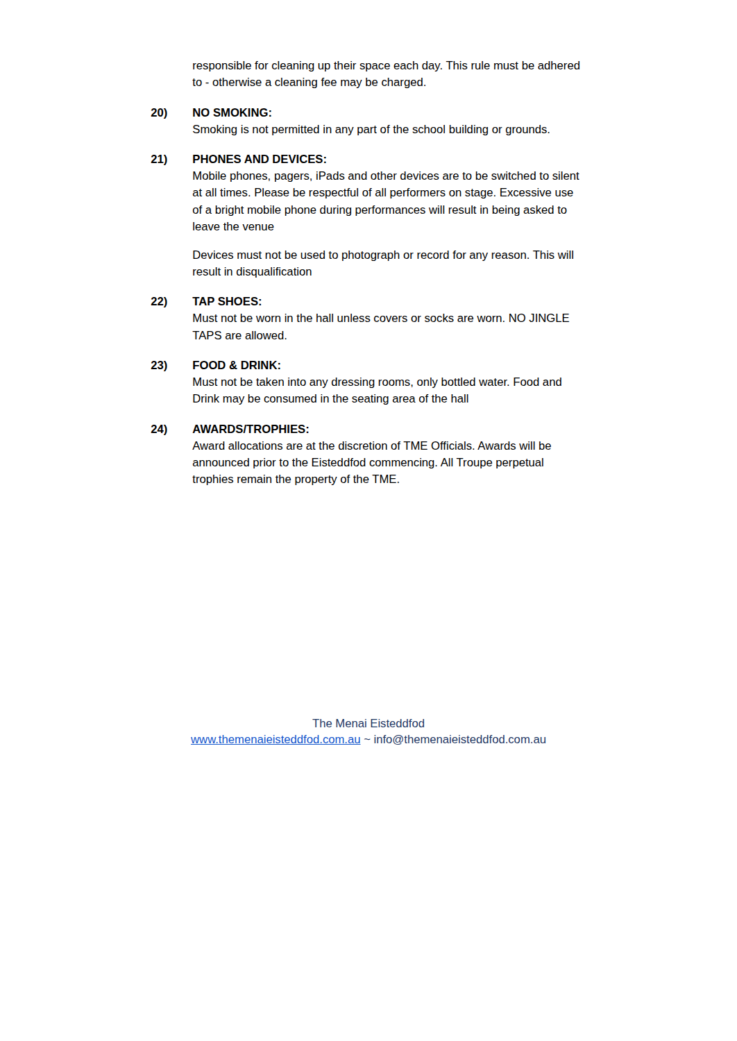responsible for cleaning up their space each day. This rule must be adhered to - otherwise a cleaning fee may be charged.
20)
NO SMOKING:
Smoking is not permitted in any part of the school building or grounds.
21)
PHONES AND DEVICES:
Mobile phones, pagers, iPads and other devices are to be switched to silent at all times. Please be respectful of all performers on stage. Excessive use of a bright mobile phone during performances will result in being asked to leave the venue
Devices must not be used to photograph or record for any reason. This will result in disqualification
22)
TAP SHOES:
Must not be worn in the hall unless covers or socks are worn. NO JINGLE TAPS are allowed.
23)
FOOD & DRINK:
Must not be taken into any dressing rooms, only bottled water. Food and Drink may be consumed in the seating area of the hall
24)
AWARDS/TROPHIES:
Award allocations are at the discretion of TME Officials. Awards will be announced prior to the Eisteddfod commencing. All Troupe perpetual trophies remain the property of the TME.
The Menai Eisteddfod
www.themenaieisteddfod.com.au ~ info@themenaieisteddfod.com.au